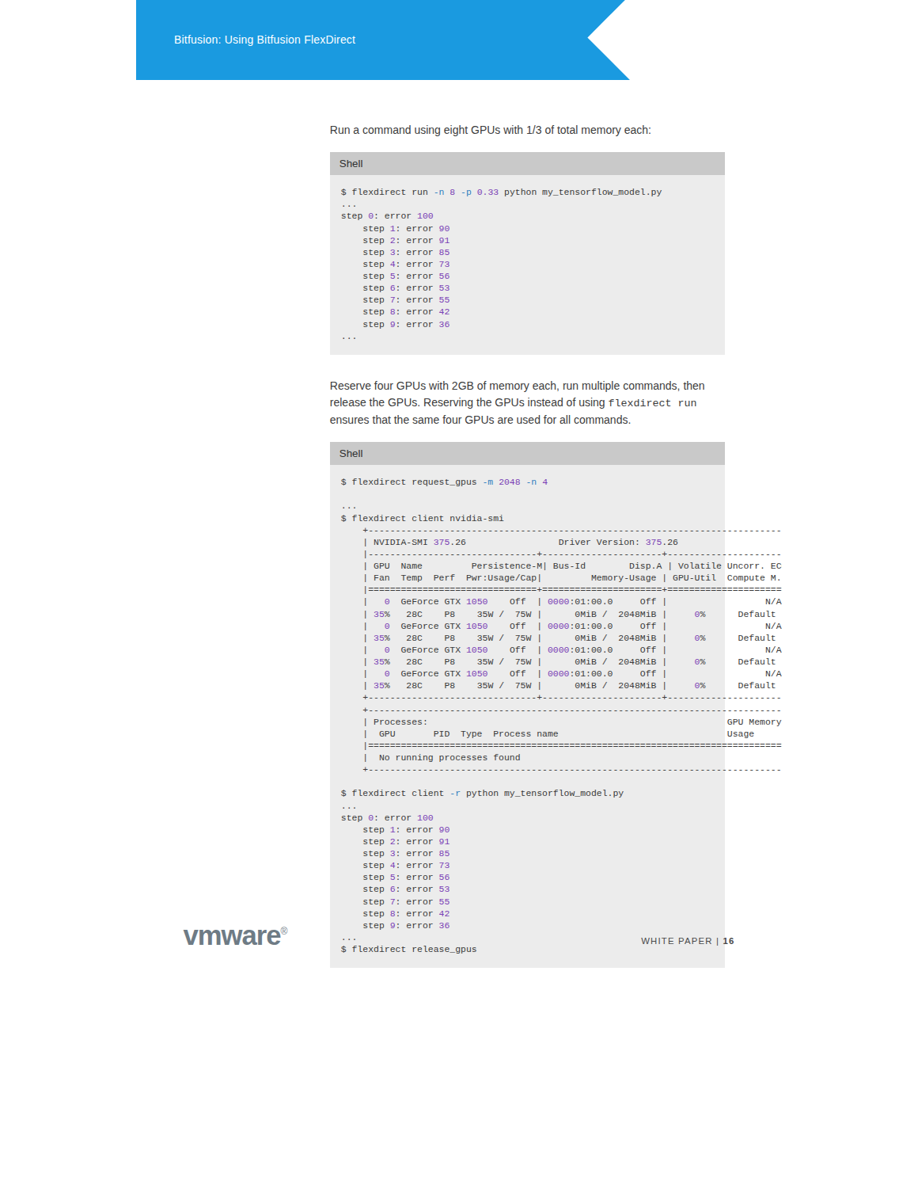Bitfusion: Using Bitfusion FlexDirect
Run a command using eight GPUs with 1/3 of total memory each:
Shell
$ flexdirect run -n 8 -p 0.33 python my_tensorflow_model.py
...
step 0: error 100
    step 1: error 90
    step 2: error 91
    step 3: error 85
    step 4: error 73
    step 5: error 56
    step 6: error 53
    step 7: error 55
    step 8: error 42
    step 9: error 36
...
Reserve four GPUs with 2GB of memory each, run multiple commands, then release the GPUs. Reserving the GPUs instead of using flexdirect run ensures that the same four GPUs are used for all commands.
Shell
$ flexdirect request_gpus -m 2048 -n 4

...
$ flexdirect client nvidia-smi
    +-----------------------------------------------------------------------------+
    | NVIDIA-SMI 375.26                 Driver Version: 375.26                    |
    |-------------------------------+----------------------+----------------------+
    | GPU  Name         Persistence-M| Bus-Id        Disp.A | Volatile Uncorr. ECC |
    | Fan  Temp  Perf  Pwr:Usage/Cap|         Memory-Usage | GPU-Util  Compute M. |
    |===============================+======================+======================|
    |   0  GeForce GTX 1050    Off  | 0000:01:00.0     Off |                  N/A |
    | 35%   28C    P8    35W /  75W |      0MiB /  2048MiB |     0%      Default |
    |   0  GeForce GTX 1050    Off  | 0000:01:00.0     Off |                  N/A |
    | 35%   28C    P8    35W /  75W |      0MiB /  2048MiB |     0%      Default |
    |   0  GeForce GTX 1050    Off  | 0000:01:00.0     Off |                  N/A |
    | 35%   28C    P8    35W /  75W |      0MiB /  2048MiB |     0%      Default |
    |   0  GeForce GTX 1050    Off  | 0000:01:00.0     Off |                  N/A |
    | 35%   28C    P8    35W /  75W |      0MiB /  2048MiB |     0%      Default |
    +-------------------------------+----------------------+----------------------+
    +-----------------------------------------------------------------------------+
    | Processes:                                                       GPU Memory |
    |  GPU       PID  Type  Process name                               Usage      |
    |=============================================================================|
    |  No running processes found                                                 |
    +-----------------------------------------------------------------------------+

$ flexdirect client -r python my_tensorflow_model.py
...
step 0: error 100
    step 1: error 90
    step 2: error 91
    step 3: error 85
    step 4: error 73
    step 5: error 56
    step 6: error 53
    step 7: error 55
    step 8: error 42
    step 9: error 36
...
$ flexdirect release_gpus
vmware®
WHITE PAPER | 16